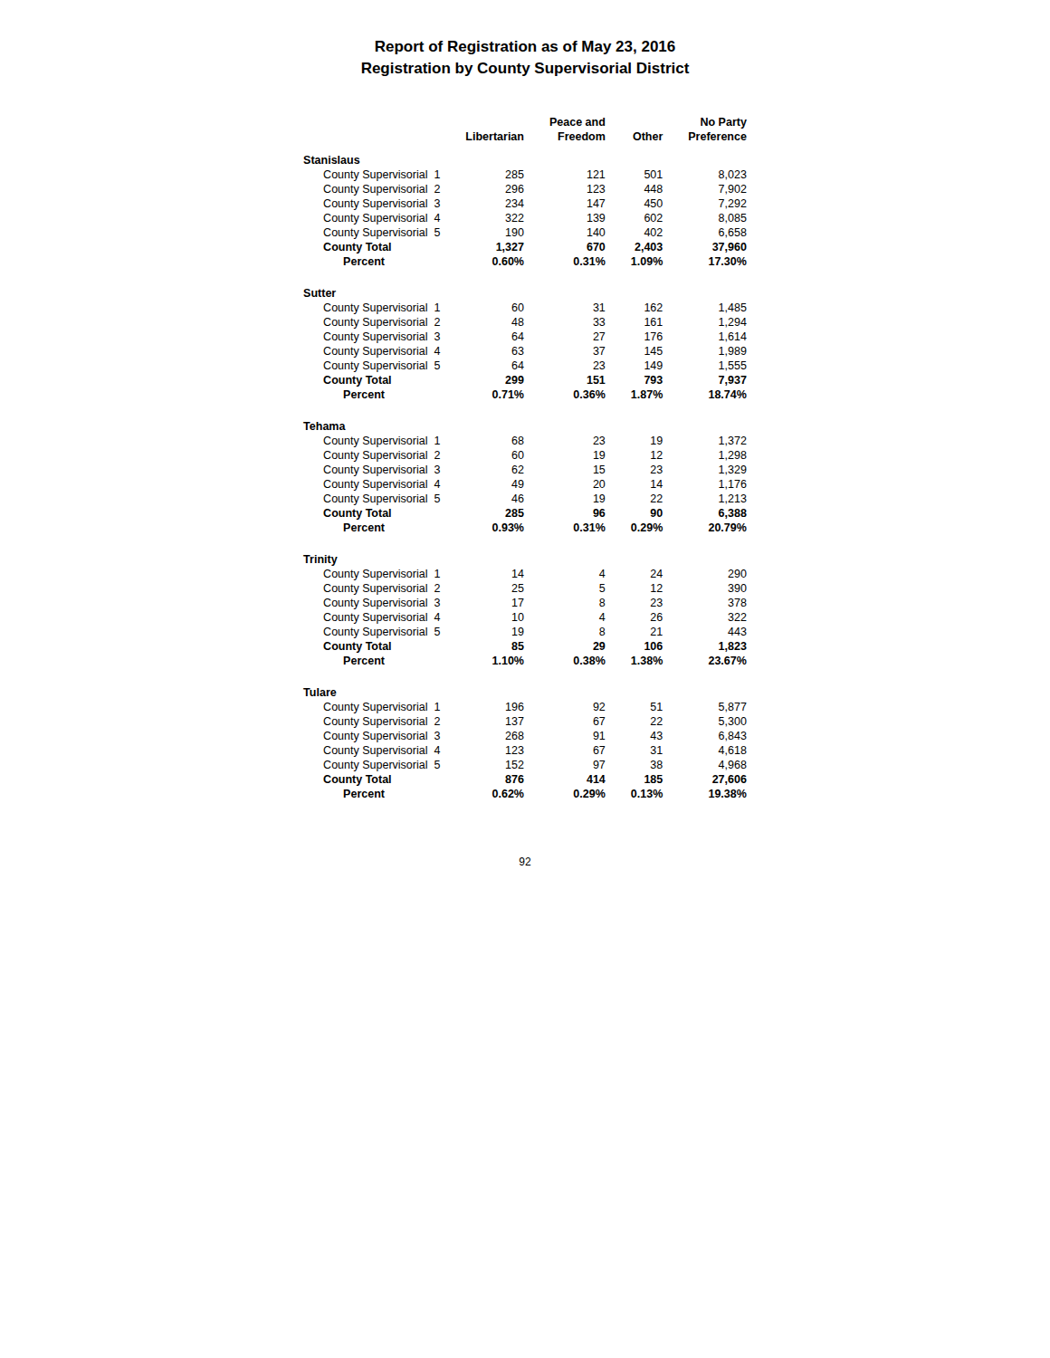Report of Registration as of May 23, 2016 Registration by County Supervisorial District
| | | Peace and | | No Party |
| --- | --- | --- | --- | --- |
| | Libertarian | Freedom | Other | Preference |
| Stanislaus | | | | |
| County Supervisorial 1 | 285 | 121 | 501 | 8,023 |
| County Supervisorial 2 | 296 | 123 | 448 | 7,902 |
| County Supervisorial 3 | 234 | 147 | 450 | 7,292 |
| County Supervisorial 4 | 322 | 139 | 602 | 8,085 |
| County Supervisorial 5 | 190 | 140 | 402 | 6,658 |
| County Total | 1,327 | 670 | 2,403 | 37,960 |
| Percent | 0.60% | 0.31% | 1.09% | 17.30% |
| Sutter | | | | |
| County Supervisorial 1 | 60 | 31 | 162 | 1,485 |
| County Supervisorial 2 | 48 | 33 | 161 | 1,294 |
| County Supervisorial 3 | 64 | 27 | 176 | 1,614 |
| County Supervisorial 4 | 63 | 37 | 145 | 1,989 |
| County Supervisorial 5 | 64 | 23 | 149 | 1,555 |
| County Total | 299 | 151 | 793 | 7,937 |
| Percent | 0.71% | 0.36% | 1.87% | 18.74% |
| Tehama | | | | |
| County Supervisorial 1 | 68 | 23 | 19 | 1,372 |
| County Supervisorial 2 | 60 | 19 | 12 | 1,298 |
| County Supervisorial 3 | 62 | 15 | 23 | 1,329 |
| County Supervisorial 4 | 49 | 20 | 14 | 1,176 |
| County Supervisorial 5 | 46 | 19 | 22 | 1,213 |
| County Total | 285 | 96 | 90 | 6,388 |
| Percent | 0.93% | 0.31% | 0.29% | 20.79% |
| Trinity | | | | |
| County Supervisorial 1 | 14 | 4 | 24 | 290 |
| County Supervisorial 2 | 25 | 5 | 12 | 390 |
| County Supervisorial 3 | 17 | 8 | 23 | 378 |
| County Supervisorial 4 | 10 | 4 | 26 | 322 |
| County Supervisorial 5 | 19 | 8 | 21 | 443 |
| County Total | 85 | 29 | 106 | 1,823 |
| Percent | 1.10% | 0.38% | 1.38% | 23.67% |
| Tulare | | | | |
| County Supervisorial 1 | 196 | 92 | 51 | 5,877 |
| County Supervisorial 2 | 137 | 67 | 22 | 5,300 |
| County Supervisorial 3 | 268 | 91 | 43 | 6,843 |
| County Supervisorial 4 | 123 | 67 | 31 | 4,618 |
| County Supervisorial 5 | 152 | 97 | 38 | 4,968 |
| County Total | 876 | 414 | 185 | 27,606 |
| Percent | 0.62% | 0.29% | 0.13% | 19.38% |
92